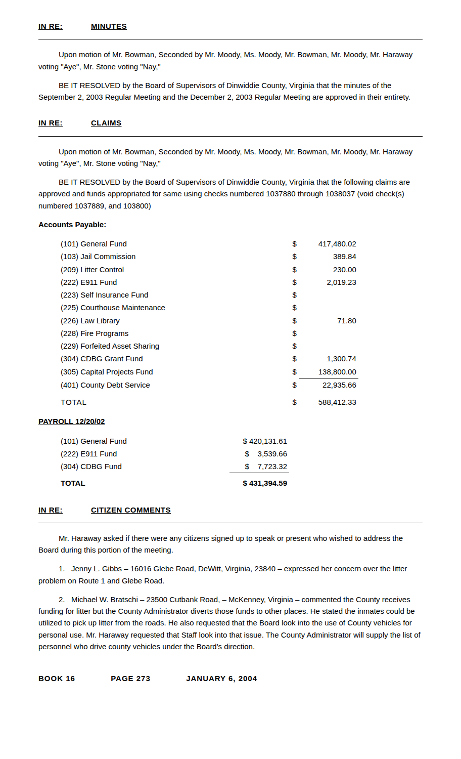IN RE: MINUTES
Upon motion of Mr. Bowman, Seconded by Mr. Moody, Ms. Moody, Mr. Bowman, Mr. Moody, Mr. Haraway voting "Aye", Mr. Stone voting "Nay,"
BE IT RESOLVED by the Board of Supervisors of Dinwiddie County, Virginia that the minutes of the September 2, 2003 Regular Meeting and the December 2, 2003 Regular Meeting are approved in their entirety.
IN RE: CLAIMS
Upon motion of Mr. Bowman, Seconded by Mr. Moody, Ms. Moody, Mr. Bowman, Mr. Moody, Mr. Haraway voting "Aye", Mr. Stone voting "Nay,"
BE IT RESOLVED by the Board of Supervisors of Dinwiddie County, Virginia that the following claims are approved and funds appropriated for same using checks numbered 1037880 through 1038037 (void check(s) numbered 1037889, and 103800)
Accounts Payable:
| (101) General Fund | $ | 417,480.02 |
| (103) Jail Commission | $ | 389.84 |
| (209) Litter Control | $ | 230.00 |
| (222) E911 Fund | $ | 2,019.23 |
| (223) Self Insurance Fund | $ | |
| (225) Courthouse Maintenance | $ | |
| (226) Law Library | $ | 71.80 |
| (228) Fire Programs | $ | |
| (229) Forfeited Asset Sharing | $ | |
| (304) CDBG Grant Fund | $ | 1,300.74 |
| (305) Capital Projects Fund | $ | 138,800.00 |
| (401) County Debt Service | $ | 22,935.66 |
| TOTAL | $ | 588,412.33 |
PAYROLL 12/20/02
| (101) General Fund | $ 420,131.61 |
| (222) E911 Fund | $ 3,539.66 |
| (304) CDBG Fund | $ 7,723.32 |
| TOTAL | $ 431,394.59 |
IN RE: CITIZEN COMMENTS
Mr. Haraway asked if there were any citizens signed up to speak or present who wished to address the Board during this portion of the meeting.
1. Jenny L. Gibbs – 16016 Glebe Road, DeWitt, Virginia, 23840 – expressed her concern over the litter problem on Route 1 and Glebe Road.
2. Michael W. Bratschi – 23500 Cutbank Road, – McKenney, Virginia – commented the County receives funding for litter but the County Administrator diverts those funds to other places. He stated the inmates could be utilized to pick up litter from the roads. He also requested that the Board look into the use of County vehicles for personal use. Mr. Haraway requested that Staff look into that issue. The County Administrator will supply the list of personnel who drive county vehicles under the Board's direction.
BOOK 16 PAGE 273 JANUARY 6, 2004